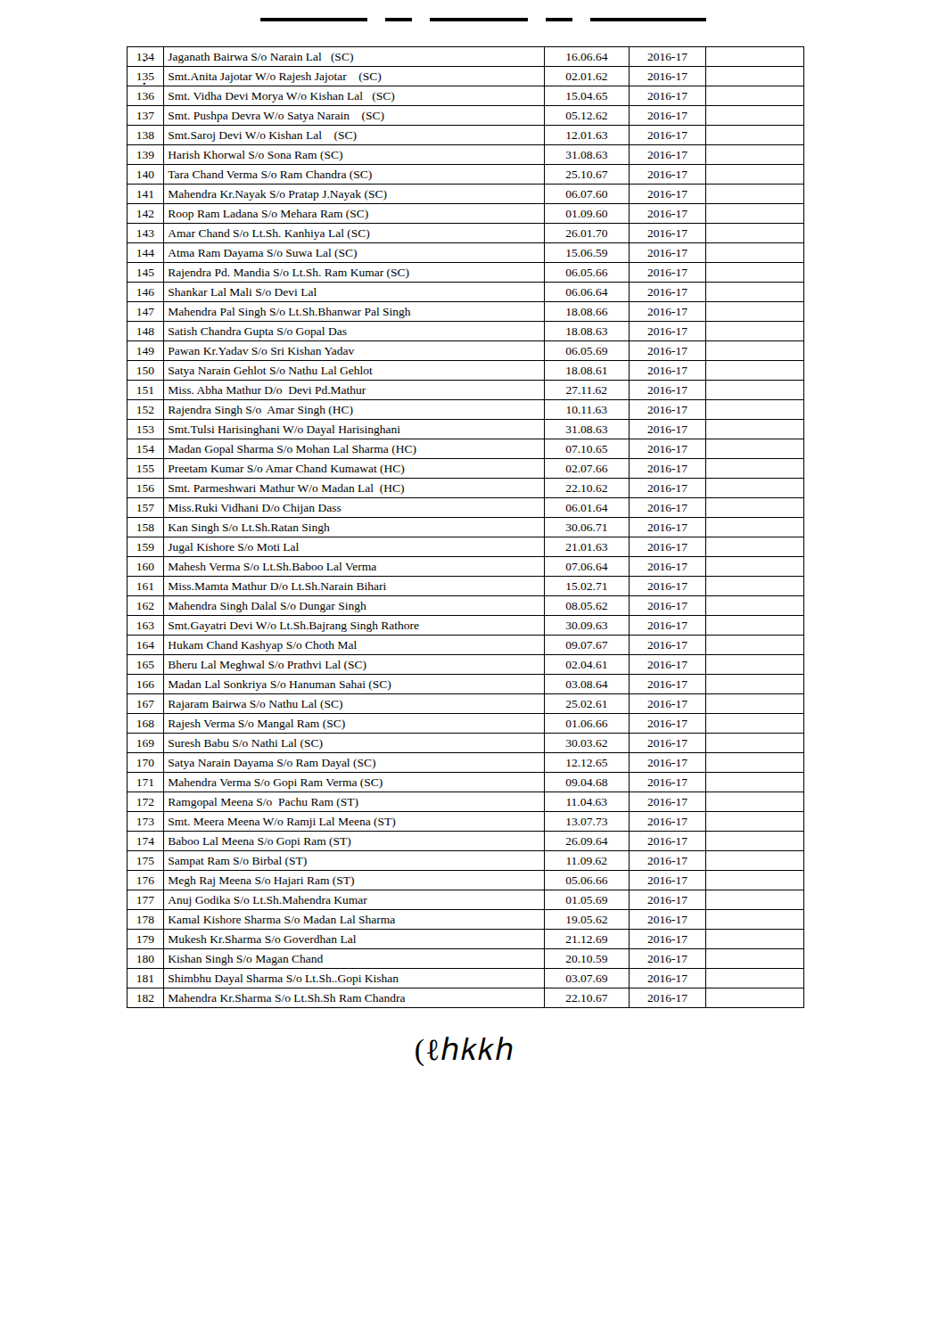. .
| 134 | Jaganath Bairwa S/o Narain Lal (SC) | 16.06.64 | 2016-17 | |
| 135 | Smt.Anita Jajotar W/o Rajesh Jajotar (SC) | 02.01.62 | 2016-17 | |
| 136 | Smt. Vidha Devi Morya W/o Kishan Lal (SC) | 15.04.65 | 2016-17 | |
| 137 | Smt. Pushpa Devra W/o Satya Narain (SC) | 05.12.62 | 2016-17 | |
| 138 | Smt.Saroj Devi W/o Kishan Lal (SC) | 12.01.63 | 2016-17 | |
| 139 | Harish Khorwal S/o Sona Ram (SC) | 31.08.63 | 2016-17 | |
| 140 | Tara Chand Verma S/o Ram Chandra (SC) | 25.10.67 | 2016-17 | |
| 141 | Mahendra Kr.Nayak S/o Pratap J.Nayak (SC) | 06.07.60 | 2016-17 | |
| 142 | Roop Ram Ladana S/o Mehara Ram (SC) | 01.09.60 | 2016-17 | |
| 143 | Amar Chand S/o Lt.Sh. Kanhiya Lal (SC) | 26.01.70 | 2016-17 | |
| 144 | Atma Ram Dayama S/o Suwa Lal (SC) | 15.06.59 | 2016-17 | |
| 145 | Rajendra Pd. Mandia S/o Lt.Sh. Ram Kumar (SC) | 06.05.66 | 2016-17 | |
| 146 | Shankar Lal Mali S/o Devi Lal | 06.06.64 | 2016-17 | |
| 147 | Mahendra Pal Singh S/o Lt.Sh.Bhanwar Pal Singh | 18.08.66 | 2016-17 | |
| 148 | Satish Chandra Gupta S/o Gopal Das | 18.08.63 | 2016-17 | |
| 149 | Pawan Kr.Yadav S/o Sri Kishan Yadav | 06.05.69 | 2016-17 | |
| 150 | Satya Narain Gehlot S/o Nathu Lal Gehlot | 18.08.61 | 2016-17 | |
| 151 | Miss. Abha Mathur D/o Devi Pd.Mathur | 27.11.62 | 2016-17 | |
| 152 | Rajendra Singh S/o Amar Singh (HC) | 10.11.63 | 2016-17 | |
| 153 | Smt.Tulsi Harisinghani W/o Dayal Harisinghani | 31.08.63 | 2016-17 | |
| 154 | Madan Gopal Sharma S/o Mohan Lal Sharma (HC) | 07.10.65 | 2016-17 | |
| 155 | Preetam Kumar S/o Amar Chand Kumawat (HC) | 02.07.66 | 2016-17 | |
| 156 | Smt. Parmeshwari Mathur W/o Madan Lal (HC) | 22.10.62 | 2016-17 | |
| 157 | Miss.Ruki Vidhani D/o Chijan Dass | 06.01.64 | 2016-17 | |
| 158 | Kan Singh S/o Lt.Sh.Ratan Singh | 30.06.71 | 2016-17 | |
| 159 | Jugal Kishore S/o Moti Lal | 21.01.63 | 2016-17 | |
| 160 | Mahesh Verma S/o Lt.Sh.Baboo Lal Verma | 07.06.64 | 2016-17 | |
| 161 | Miss.Mamta Mathur D/o Lt.Sh.Narain Bihari | 15.02.71 | 2016-17 | |
| 162 | Mahendra Singh Dalal S/o Dungar Singh | 08.05.62 | 2016-17 | |
| 163 | Smt.Gayatri Devi W/o Lt.Sh.Bajrang Singh Rathore | 30.09.63 | 2016-17 | |
| 164 | Hukam Chand Kashyap S/o Choth Mal | 09.07.67 | 2016-17 | |
| 165 | Bheru Lal Meghwal S/o Prathvi Lal (SC) | 02.04.61 | 2016-17 | |
| 166 | Madan Lal Sonkriya S/o Hanuman Sahai (SC) | 03.08.64 | 2016-17 | |
| 167 | Rajaram Bairwa S/o Nathu Lal (SC) | 25.02.61 | 2016-17 | |
| 168 | Rajesh Verma S/o Mangal Ram (SC) | 01.06.66 | 2016-17 | |
| 169 | Suresh Babu S/o Nathi Lal (SC) | 30.03.62 | 2016-17 | |
| 170 | Satya Narain Dayama S/o Ram Dayal (SC) | 12.12.65 | 2016-17 | |
| 171 | Mahendra Verma S/o Gopi Ram Verma (SC) | 09.04.68 | 2016-17 | |
| 172 | Ramgopal Meena S/o Pachu Ram (ST) | 11.04.63 | 2016-17 | |
| 173 | Smt. Meera Meena W/o Ramji Lal Meena (ST) | 13.07.73 | 2016-17 | |
| 174 | Baboo Lal Meena S/o Gopi Ram (ST) | 26.09.64 | 2016-17 | |
| 175 | Sampat Ram S/o Birbal (ST) | 11.09.62 | 2016-17 | |
| 176 | Megh Raj Meena S/o Hajari Ram (ST) | 05.06.66 | 2016-17 | |
| 177 | Anuj Godika S/o Lt.Sh.Mahendra Kumar | 01.05.69 | 2016-17 | |
| 178 | Kamal Kishore Sharma S/o Madan Lal Sharma | 19.05.62 | 2016-17 | |
| 179 | Mukesh Kr.Sharma S/o Goverdhan Lal | 21.12.69 | 2016-17 | |
| 180 | Kishan Singh S/o Magan Chand | 20.10.59 | 2016-17 | |
| 181 | Shimbhu Dayal Sharma S/o Lt.Sh..Gopi Kishan | 03.07.69 | 2016-17 | |
| 182 | Mahendra Kr.Sharma S/o Lt.Sh.Sh Ram Chandra | 22.10.67 | 2016-17 | |
(ℓℎ𝑘𝑘ℎ